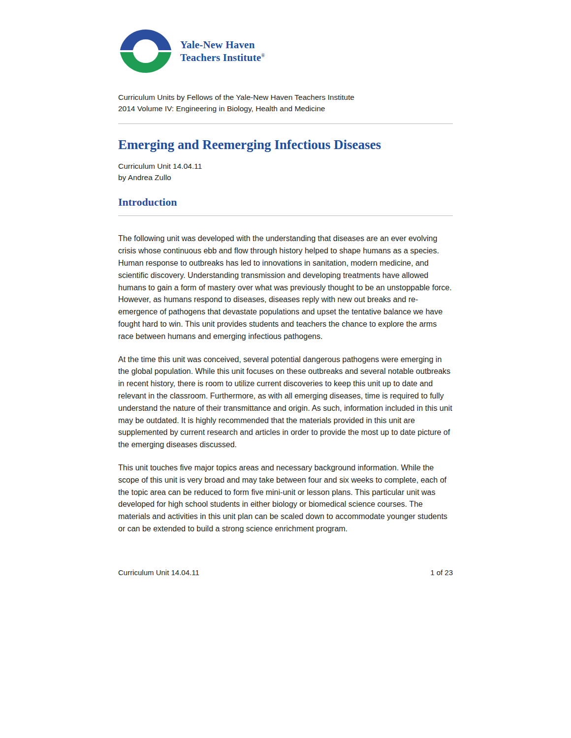Yale-New Haven
Teachers Institute®
Curriculum Units by Fellows of the Yale-New Haven Teachers Institute
2014 Volume IV: Engineering in Biology, Health and Medicine
Emerging and Reemerging Infectious Diseases
Curriculum Unit 14.04.11
by Andrea Zullo
Introduction
The following unit was developed with the understanding that diseases are an ever evolving crisis whose continuous ebb and flow through history helped to shape humans as a species. Human response to outbreaks has led to innovations in sanitation, modern medicine, and scientific discovery. Understanding transmission and developing treatments have allowed humans to gain a form of mastery over what was previously thought to be an unstoppable force. However, as humans respond to diseases, diseases reply with new out breaks and re-emergence of pathogens that devastate populations and upset the tentative balance we have fought hard to win. This unit provides students and teachers the chance to explore the arms race between humans and emerging infectious pathogens.
At the time this unit was conceived, several potential dangerous pathogens were emerging in the global population. While this unit focuses on these outbreaks and several notable outbreaks in recent history, there is room to utilize current discoveries to keep this unit up to date and relevant in the classroom. Furthermore, as with all emerging diseases, time is required to fully understand the nature of their transmittance and origin. As such, information included in this unit may be outdated. It is highly recommended that the materials provided in this unit are supplemented by current research and articles in order to provide the most up to date picture of the emerging diseases discussed.
This unit touches five major topics areas and necessary background information. While the scope of this unit is very broad and may take between four and six weeks to complete, each of the topic area can be reduced to form five mini-unit or lesson plans. This particular unit was developed for high school students in either biology or biomedical science courses. The materials and activities in this unit plan can be scaled down to accommodate younger students or can be extended to build a strong science enrichment program.
Curriculum Unit 14.04.11 1 of 23